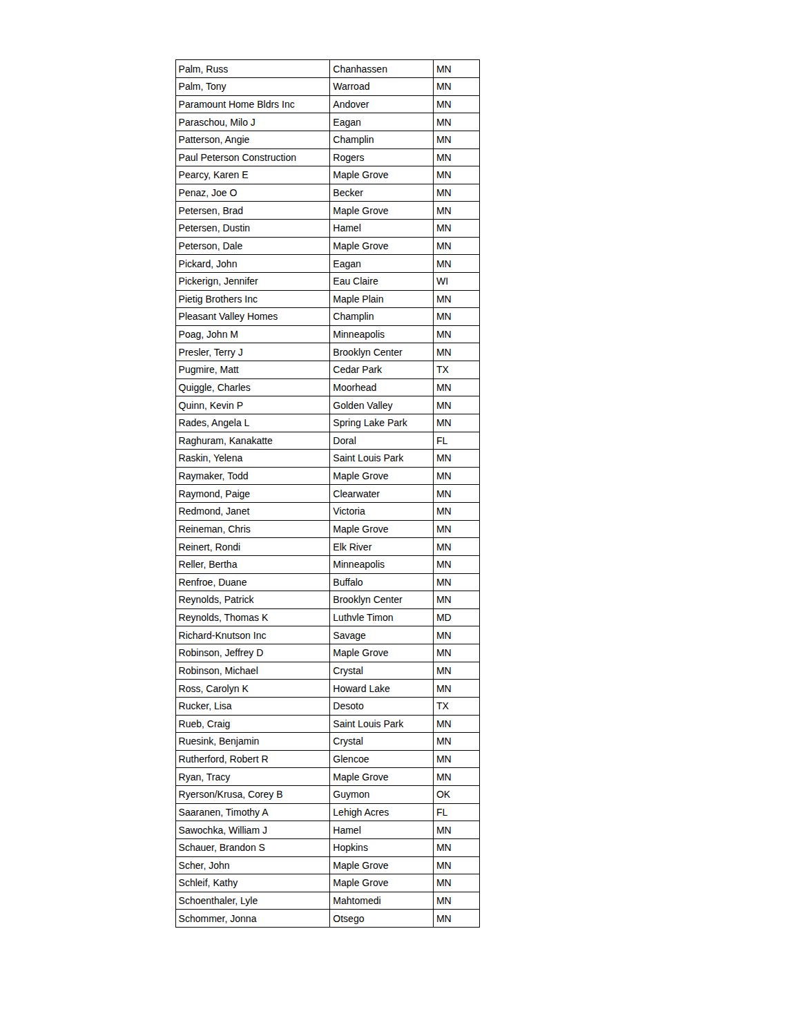| Palm, Russ | Chanhassen | MN |
| Palm, Tony | Warroad | MN |
| Paramount Home Bldrs Inc | Andover | MN |
| Paraschou, Milo J | Eagan | MN |
| Patterson, Angie | Champlin | MN |
| Paul Peterson Construction | Rogers | MN |
| Pearcy, Karen E | Maple Grove | MN |
| Penaz, Joe O | Becker | MN |
| Petersen, Brad | Maple Grove | MN |
| Petersen, Dustin | Hamel | MN |
| Peterson, Dale | Maple Grove | MN |
| Pickard, John | Eagan | MN |
| Pickerign, Jennifer | Eau Claire | WI |
| Pietig Brothers Inc | Maple Plain | MN |
| Pleasant Valley Homes | Champlin | MN |
| Poag, John M | Minneapolis | MN |
| Presler, Terry J | Brooklyn Center | MN |
| Pugmire, Matt | Cedar Park | TX |
| Quiggle, Charles | Moorhead | MN |
| Quinn, Kevin P | Golden Valley | MN |
| Rades, Angela L | Spring Lake Park | MN |
| Raghuram, Kanakatte | Doral | FL |
| Raskin, Yelena | Saint Louis Park | MN |
| Raymaker, Todd | Maple Grove | MN |
| Raymond, Paige | Clearwater | MN |
| Redmond, Janet | Victoria | MN |
| Reineman, Chris | Maple Grove | MN |
| Reinert, Rondi | Elk River | MN |
| Reller, Bertha | Minneapolis | MN |
| Renfroe, Duane | Buffalo | MN |
| Reynolds, Patrick | Brooklyn Center | MN |
| Reynolds, Thomas K | Luthvle Timon | MD |
| Richard-Knutson Inc | Savage | MN |
| Robinson, Jeffrey D | Maple Grove | MN |
| Robinson, Michael | Crystal | MN |
| Ross, Carolyn K | Howard Lake | MN |
| Rucker, Lisa | Desoto | TX |
| Rueb, Craig | Saint Louis Park | MN |
| Ruesink, Benjamin | Crystal | MN |
| Rutherford, Robert R | Glencoe | MN |
| Ryan, Tracy | Maple Grove | MN |
| Ryerson/Krusa, Corey B | Guymon | OK |
| Saaranen, Timothy A | Lehigh Acres | FL |
| Sawochka, William J | Hamel | MN |
| Schauer, Brandon S | Hopkins | MN |
| Scher, John | Maple Grove | MN |
| Schleif, Kathy | Maple Grove | MN |
| Schoenthaler, Lyle | Mahtomedi | MN |
| Schommer, Jonna | Otsego | MN |